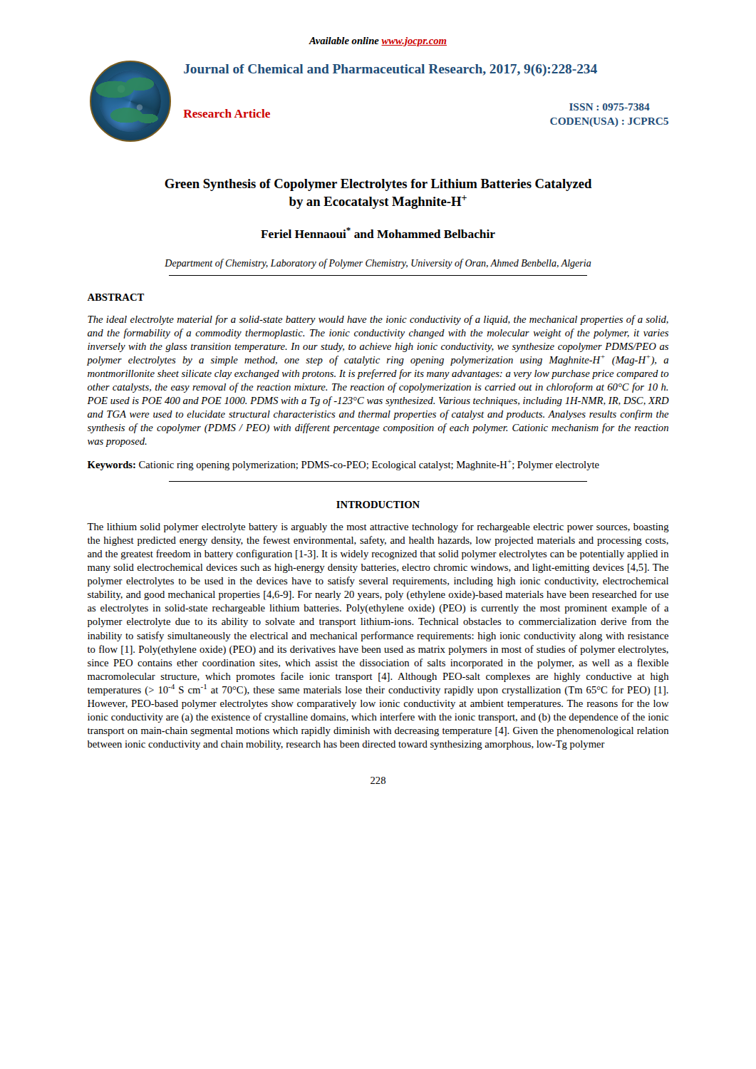Available online www.jocpr.com
Journal of Chemical and Pharmaceutical Research, 2017, 9(6):228-234
Research Article
ISSN : 0975-7384
CODEN(USA) : JCPRC5
Green Synthesis of Copolymer Electrolytes for Lithium Batteries Catalyzed
by an Ecocatalyst Maghnite-H+
Feriel Hennaoui* and Mohammed Belbachir
Department of Chemistry, Laboratory of Polymer Chemistry, University of Oran, Ahmed Benbella, Algeria
ABSTRACT
The ideal electrolyte material for a solid-state battery would have the ionic conductivity of a liquid, the mechanical properties of a solid, and the formability of a commodity thermoplastic. The ionic conductivity changed with the molecular weight of the polymer, it varies inversely with the glass transition temperature. In our study, to achieve high ionic conductivity, we synthesize copolymer PDMS/PEO as polymer electrolytes by a simple method, one step of catalytic ring opening polymerization using Maghnite-H+ (Mag-H+), a montmorillonite sheet silicate clay exchanged with protons. It is preferred for its many advantages: a very low purchase price compared to other catalysts, the easy removal of the reaction mixture. The reaction of copolymerization is carried out in chloroform at 60°C for 10 h. POE used is POE 400 and POE 1000. PDMS with a Tg of -123°C was synthesized. Various techniques, including 1H-NMR, IR, DSC, XRD and TGA were used to elucidate structural characteristics and thermal properties of catalyst and products. Analyses results confirm the synthesis of the copolymer (PDMS / PEO) with different percentage composition of each polymer. Cationic mechanism for the reaction was proposed.
Keywords: Cationic ring opening polymerization; PDMS-co-PEO; Ecological catalyst; Maghnite-H+; Polymer electrolyte
INTRODUCTION
The lithium solid polymer electrolyte battery is arguably the most attractive technology for rechargeable electric power sources, boasting the highest predicted energy density, the fewest environmental, safety, and health hazards, low projected materials and processing costs, and the greatest freedom in battery configuration [1-3]. It is widely recognized that solid polymer electrolytes can be potentially applied in many solid electrochemical devices such as high-energy density batteries, electro chromic windows, and light-emitting devices [4,5]. The polymer electrolytes to be used in the devices have to satisfy several requirements, including high ionic conductivity, electrochemical stability, and good mechanical properties [4,6-9]. For nearly 20 years, poly (ethylene oxide)-based materials have been researched for use as electrolytes in solid-state rechargeable lithium batteries. Poly(ethylene oxide) (PEO) is currently the most prominent example of a polymer electrolyte due to its ability to solvate and transport lithium-ions. Technical obstacles to commercialization derive from the inability to satisfy simultaneously the electrical and mechanical performance requirements: high ionic conductivity along with resistance to flow [1]. Poly(ethylene oxide) (PEO) and its derivatives have been used as matrix polymers in most of studies of polymer electrolytes, since PEO contains ether coordination sites, which assist the dissociation of salts incorporated in the polymer, as well as a flexible macromolecular structure, which promotes facile ionic transport [4]. Although PEO-salt complexes are highly conductive at high temperatures (> 10-4 S cm-1 at 70°C), these same materials lose their conductivity rapidly upon crystallization (Tm 65°C for PEO) [1]. However, PEO-based polymer electrolytes show comparatively low ionic conductivity at ambient temperatures. The reasons for the low ionic conductivity are (a) the existence of crystalline domains, which interfere with the ionic transport, and (b) the dependence of the ionic transport on main-chain segmental motions which rapidly diminish with decreasing temperature [4]. Given the phenomenological relation between ionic conductivity and chain mobility, research has been directed toward synthesizing amorphous, low-Tg polymer
228